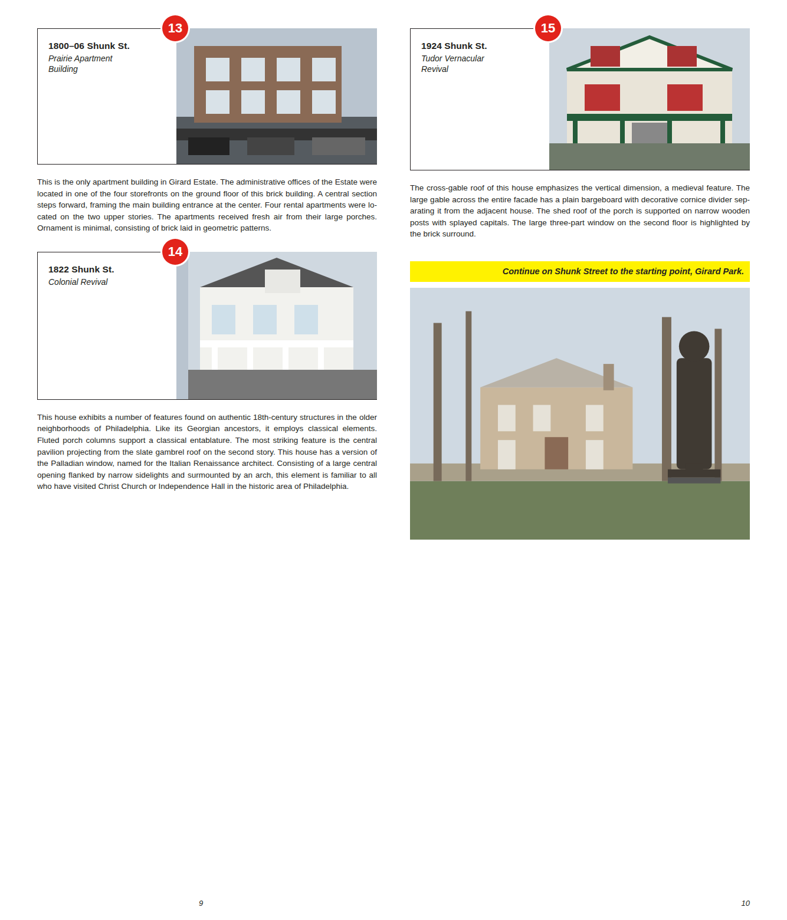13
1800–06 Shunk St.
Prairie Apartment
Building
This is the only apartment building in Girard Estate. The administrative offices of the Estate were located in one of the four storefronts on the ground floor of this brick building. A central section steps forward, framing the main building entrance at the center. Four rental apartments were located on the two upper stories. The apartments received fresh air from their large porches. Ornament is minimal, consisting of brick laid in geometric patterns.
14
1822 Shunk St.
Colonial Revival
This house exhibits a number of features found on authentic 18th-century structures in the older neighborhoods of Philadelphia. Like its Georgian ancestors, it employs classical elements. Fluted porch columns support a classical entablature. The most striking feature is the central pavilion projecting from the slate gambrel roof on the second story. This house has a version of the Palladian window, named for the Italian Renaissance architect. Consisting of a large central opening flanked by narrow sidelights and surmounted by an arch, this element is familiar to all who have visited Christ Church or Independence Hall in the historic area of Philadelphia.
15
1924 Shunk St.
Tudor Vernacular
Revival
The cross-gable roof of this house emphasizes the vertical dimension, a medieval feature. The large gable across the entire facade has a plain bargeboard with decorative cornice divider separating it from the adjacent house. The shed roof of the porch is supported on narrow wooden posts with splayed capitals. The large three-part window on the second floor is highlighted by the brick surround.
Continue on Shunk Street to the starting point, Girard Park.
9
10